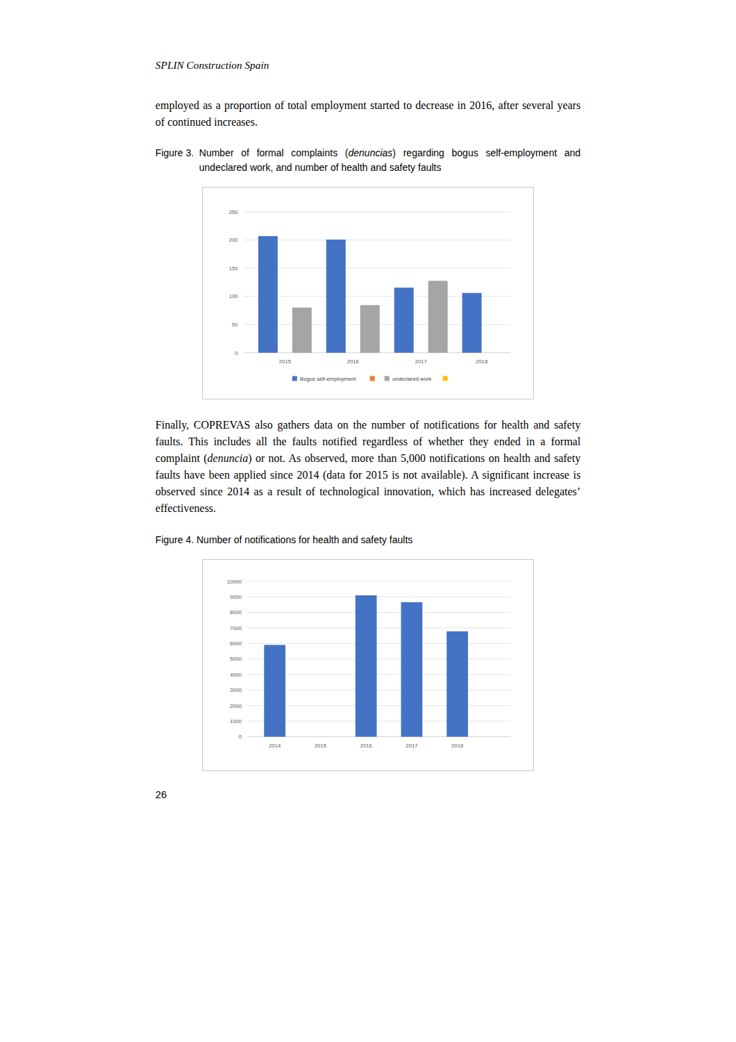SPLIN Construction Spain
employed as a proportion of total employment started to decrease in 2016, after several years of continued increases.
Figure 3. Number of formal complaints (denuncias) regarding bogus self-employment and undeclared work, and number of health and safety faults
250 200 150 100 50 0 2015 2016 2017 2018 Bogus self-employment undeclared work
Finally, COPREVAS also gathers data on the number of notifications for health and safety faults. This includes all the faults notified regardless of whether they ended in a formal complaint (denuncia) or not. As observed, more than 5,000 notifications on health and safety faults have been applied since 2014 (data for 2015 is not available). A significant increase is observed since 2014 as a result of technological innovation, which has increased delegates’ effectiveness.
Figure 4. Number of notifications for health and safety faults
10000 9000 8000 7000 6000 5000 4000 3000 2000 1000 0 2014 2015 2016 2017 2018
26